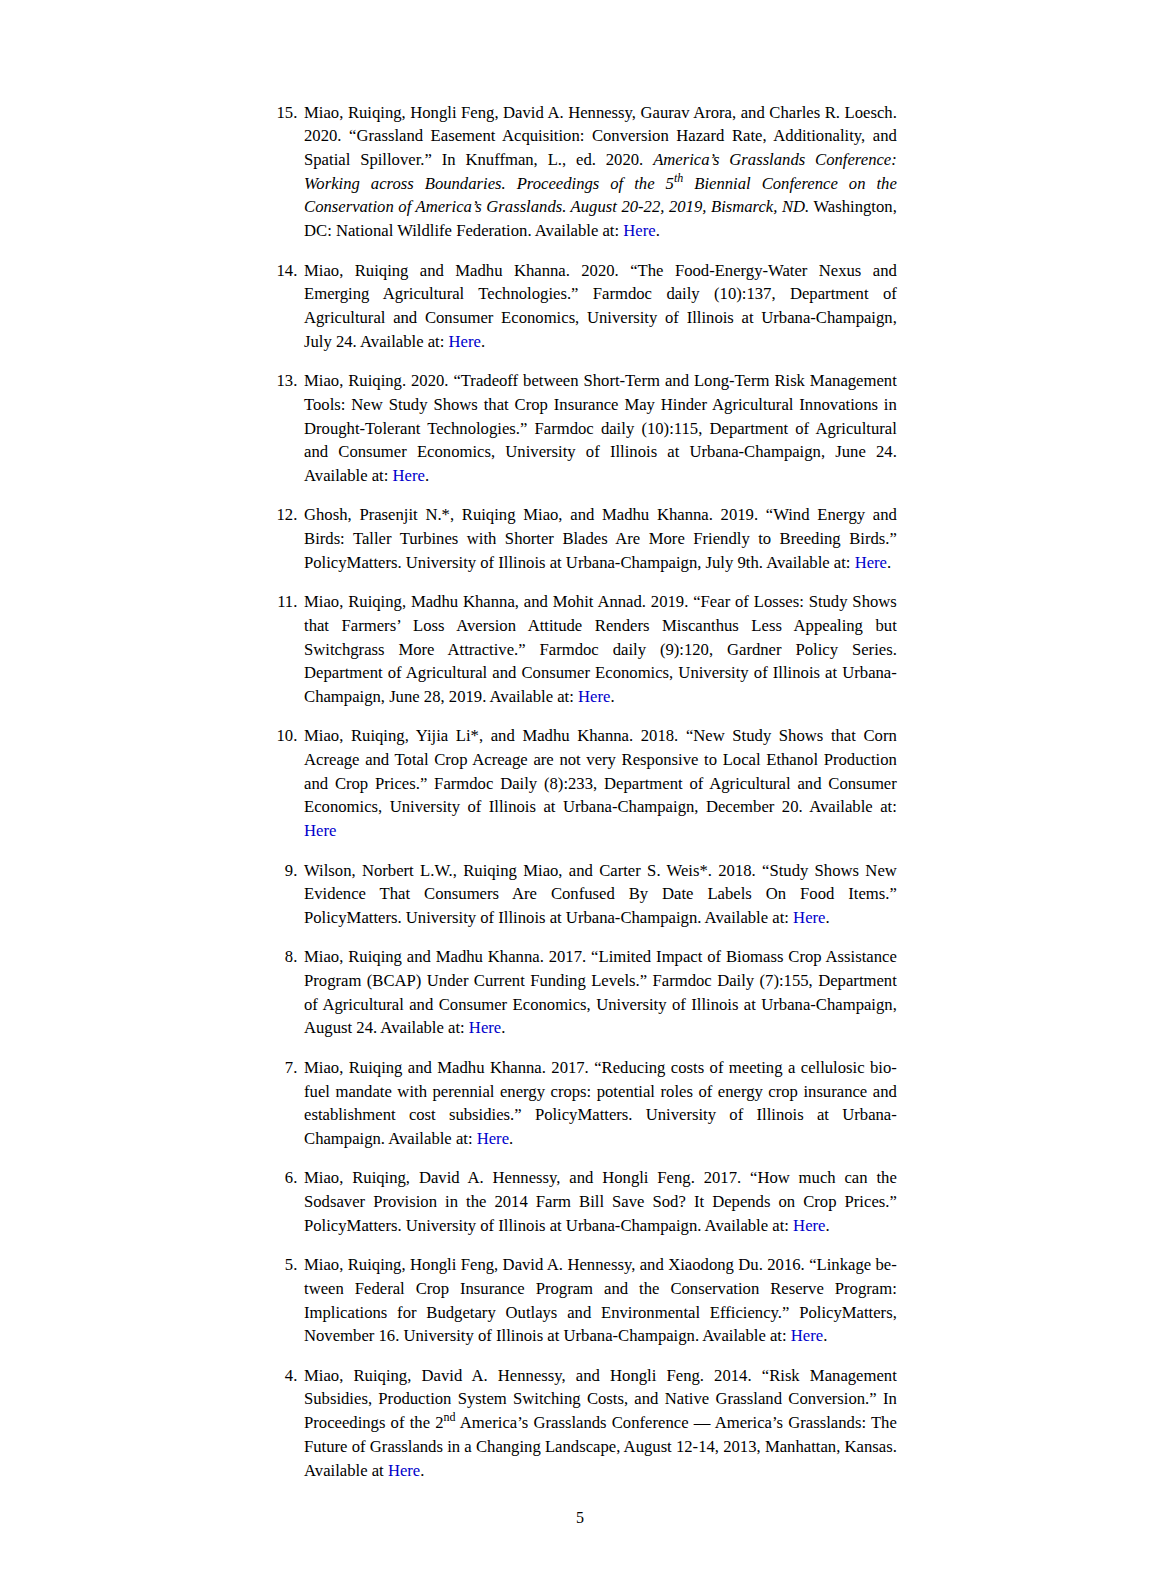15. Miao, Ruiqing, Hongli Feng, David A. Hennessy, Gaurav Arora, and Charles R. Loesch. 2020. “Grassland Easement Acquisition: Conversion Hazard Rate, Additionality, and Spatial Spillover.” In Knuffman, L., ed. 2020. America’s Grasslands Conference: Working across Boundaries. Proceedings of the 5th Biennial Conference on the Conservation of America’s Grasslands. August 20-22, 2019, Bismarck, ND. Washington, DC: National Wildlife Federation. Available at: Here.
14. Miao, Ruiqing and Madhu Khanna. 2020. “The Food-Energy-Water Nexus and Emerging Agricultural Technologies.” Farmdoc daily (10):137, Department of Agricultural and Consumer Economics, University of Illinois at Urbana-Champaign, July 24. Available at: Here.
13. Miao, Ruiqing. 2020. “Tradeoff between Short-Term and Long-Term Risk Management Tools: New Study Shows that Crop Insurance May Hinder Agricultural Innovations in Drought-Tolerant Technologies.” Farmdoc daily (10):115, Department of Agricultural and Consumer Economics, University of Illinois at Urbana-Champaign, June 24. Available at: Here.
12. Ghosh, Prasenjit N.*, Ruiqing Miao, and Madhu Khanna. 2019. “Wind Energy and Birds: Taller Turbines with Shorter Blades Are More Friendly to Breeding Birds.” PolicyMatters. University of Illinois at Urbana-Champaign, July 9th. Available at: Here.
11. Miao, Ruiqing, Madhu Khanna, and Mohit Annad. 2019. “Fear of Losses: Study Shows that Farmers’ Loss Aversion Attitude Renders Miscanthus Less Appealing but Switchgrass More Attractive.” Farmdoc daily (9):120, Gardner Policy Series. Department of Agricultural and Consumer Economics, University of Illinois at Urbana-Champaign, June 28, 2019. Available at: Here.
10. Miao, Ruiqing, Yijia Li*, and Madhu Khanna. 2018. “New Study Shows that Corn Acreage and Total Crop Acreage are not very Responsive to Local Ethanol Production and Crop Prices.” Farmdoc Daily (8):233, Department of Agricultural and Consumer Economics, University of Illinois at Urbana-Champaign, December 20. Available at: Here
9. Wilson, Norbert L.W., Ruiqing Miao, and Carter S. Weis*. 2018. “Study Shows New Evidence That Consumers Are Confused By Date Labels On Food Items.” PolicyMatters. University of Illinois at Urbana-Champaign. Available at: Here.
8. Miao, Ruiqing and Madhu Khanna. 2017. “Limited Impact of Biomass Crop Assistance Program (BCAP) Under Current Funding Levels.” Farmdoc Daily (7):155, Department of Agricultural and Consumer Economics, University of Illinois at Urbana-Champaign, August 24. Available at: Here.
7. Miao, Ruiqing and Madhu Khanna. 2017. “Reducing costs of meeting a cellulosic biofuel mandate with perennial energy crops: potential roles of energy crop insurance and establishment cost subsidies.” PolicyMatters. University of Illinois at Urbana-Champaign. Available at: Here.
6. Miao, Ruiqing, David A. Hennessy, and Hongli Feng. 2017. “How much can the Sodsaver Provision in the 2014 Farm Bill Save Sod? It Depends on Crop Prices.” PolicyMatters. University of Illinois at Urbana-Champaign. Available at: Here.
5. Miao, Ruiqing, Hongli Feng, David A. Hennessy, and Xiaodong Du. 2016. “Linkage between Federal Crop Insurance Program and the Conservation Reserve Program: Implications for Budgetary Outlays and Environmental Efficiency.” PolicyMatters, November 16. University of Illinois at Urbana-Champaign. Available at: Here.
4. Miao, Ruiqing, David A. Hennessy, and Hongli Feng. 2014. “Risk Management Subsidies, Production System Switching Costs, and Native Grassland Conversion.” In Proceedings of the 2nd America’s Grasslands Conference — America’s Grasslands: The Future of Grasslands in a Changing Landscape, August 12-14, 2013, Manhattan, Kansas. Available at Here.
5